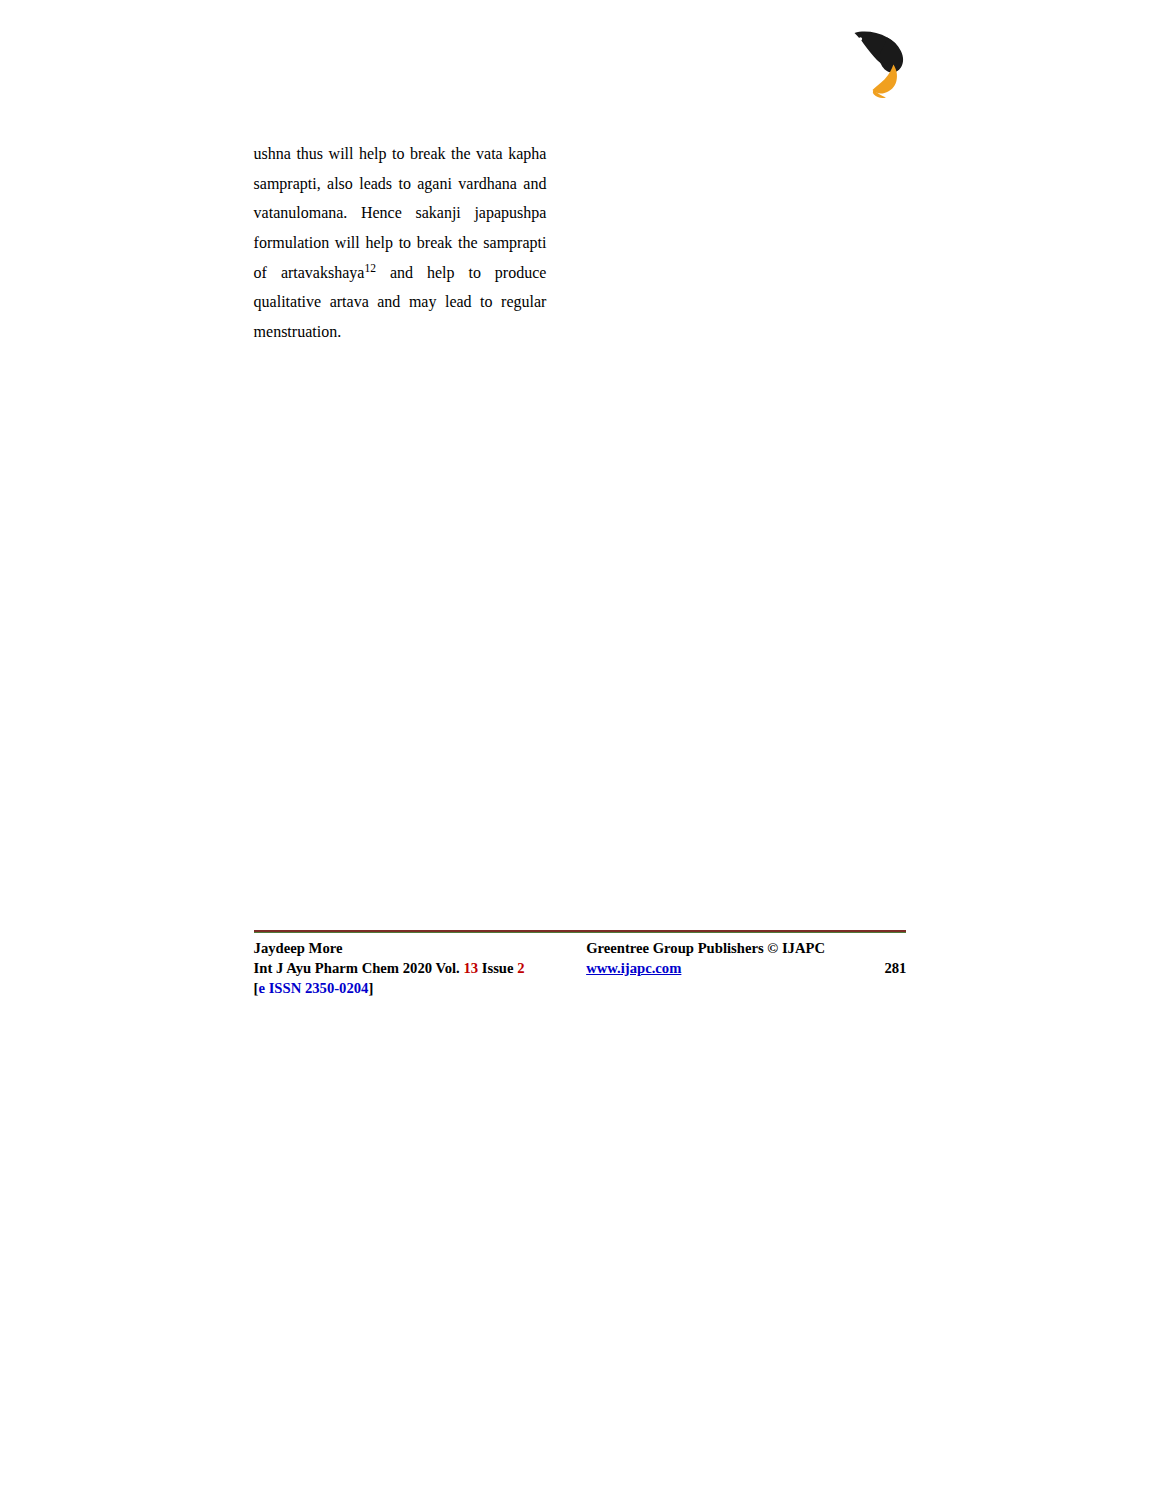ushna thus will help to break the vata kapha samprapti, also leads to agani vardhana and vatanulomana. Hence sakanji japapushpa formulation will help to break the samprapti of artavakshaya12 and help to produce qualitative artava and may lead to regular menstruation.
| Jaydeep More | Greentree Group Publishers © IJAPC | |
| Int J Ayu Pharm Chem 2020 Vol. 13 Issue 2 | www.ijapc.com | 281 |
| [ e ISSN 2350-0204 ] | | |